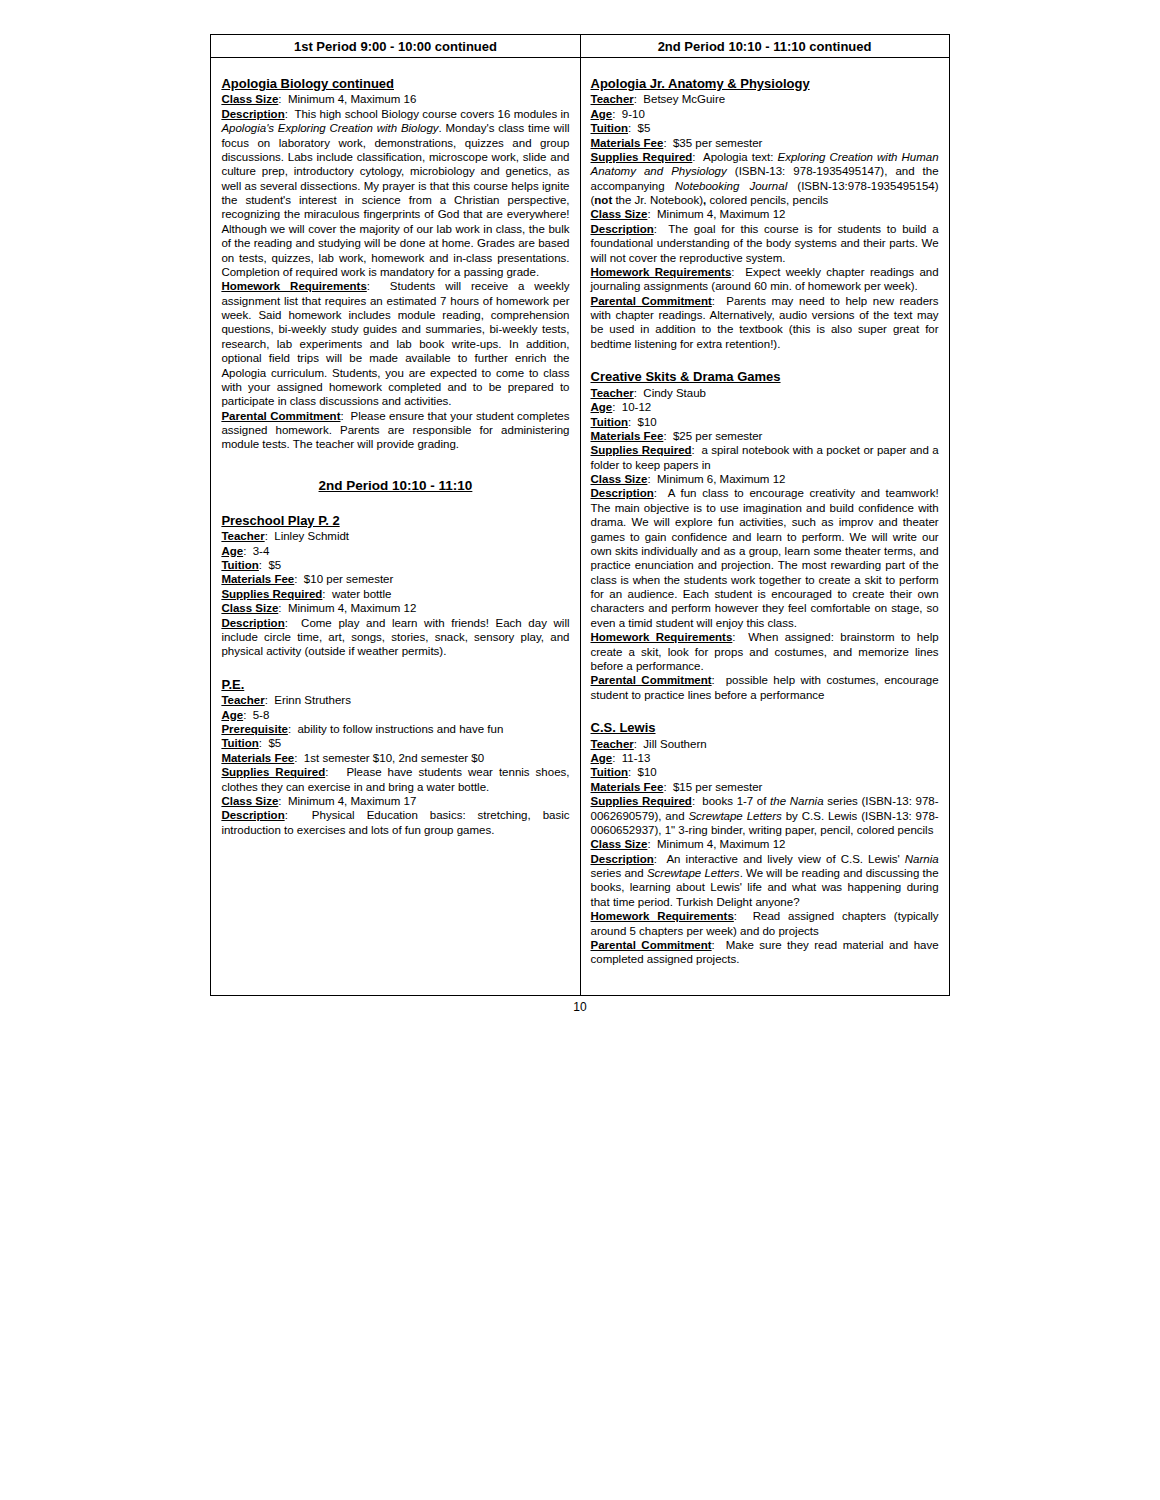| 1st Period 9:00 - 10:00 continued Apologia Biology continued Class Size : Minimum 4, Maximum 16 Description : This high school Biology course covers 16 modules in Apologia's Exploring Creation with Biology . Monday's class time will focus on laboratory work, demonstrations, quizzes and group discussions. Labs include classification, microscope work, slide and culture prep, introductory cytology, microbiology and genetics, as well as several dissections. My prayer is that this course helps ignite the student's interest in science from a Christian perspective, recognizing the miraculous fingerprints of God that are everywhere! Although we will cover the majority of our lab work in class, the bulk of the reading and studying will be done at home. Grades are based on tests, quizzes, lab work, homework and in-class presentations. Completion of required work is mandatory for a passing grade. Homework Requirements : Students will receive a weekly assignment list that requires an estimated 7 hours of homework per week. Said homework includes module reading, comprehension questions, bi-weekly study guides and summaries, bi-weekly tests, research, lab experiments and lab book write-ups. In addition, optional field trips will be made available to further enrich the Apologia curriculum. Students, you are expected to come to class with your assigned homework completed and to be prepared to participate in class discussions and activities. Parental Commitment : Please ensure that your student completes assigned homework. Parents are responsible for administering module tests. The teacher will provide grading. 2nd Period 10:10 - 11:10 Preschool Play P. 2 Teacher : Linley Schmidt Age : 3-4 Tuition : $5 Materials Fee : $10 per semester Supplies Required : water bottle Class Size : Minimum 4, Maximum 12 Description : Come play and learn with friends! Each day will include circle time, art, songs, stories, snack, sensory play, and physical activity (outside if weather permits). P.E. Teacher : Erinn Struthers Age : 5-8 Prerequisite : ability to follow instructions and have fun Tuition : $5 Materials Fee : 1st semester $10, 2nd semester $0 Supplies Required : Please have students wear tennis shoes, clothes they can exercise in and bring a water bottle. Class Size : Minimum 4, Maximum 17 Description : Physical Education basics: stretching, basic introduction to exercises and lots of fun group games. | 2nd Period 10:10 - 11:10 continued Apologia Jr. Anatomy & Physiology Teacher : Betsey McGuire Age : 9-10 Tuition : $5 Materials Fee : $35 per semester Supplies Required : Apologia text: Exploring Creation with Human Anatomy and Physiology (ISBN-13: 978-1935495147), and the accompanying Notebooking Journal (ISBN-13:978-1935495154) ( not the Jr. Notebook) , colored pencils, pencils Class Size : Minimum 4, Maximum 12 Description : The goal for this course is for students to build a foundational understanding of the body systems and their parts. We will not cover the reproductive system. Homework Requirements : Expect weekly chapter readings and journaling assignments (around 60 min. of homework per week). Parental Commitment : Parents may need to help new readers with chapter readings. Alternatively, audio versions of the text may be used in addition to the textbook (this is also super great for bedtime listening for extra retention!). Creative Skits & Drama Games Teacher : Cindy Staub Age : 10-12 Tuition : $10 Materials Fee : $25 per semester Supplies Required : a spiral notebook with a pocket or paper and a folder to keep papers in Class Size : Minimum 6, Maximum 12 Description : A fun class to encourage creativity and teamwork! The main objective is to use imagination and build confidence with drama. We will explore fun activities, such as improv and theater games to gain confidence and learn to perform. We will write our own skits individually and as a group, learn some theater terms, and practice enunciation and projection. The most rewarding part of the class is when the students work together to create a skit to perform for an audience. Each student is encouraged to create their own characters and perform however they feel comfortable on stage, so even a timid student will enjoy this class. Homework Requirements : When assigned: brainstorm to help create a skit, look for props and costumes, and memorize lines before a performance. Parental Commitment : possible help with costumes, encourage student to practice lines before a performance C.S. Lewis Teacher : Jill Southern Age : 11-13 Tuition : $10 Materials Fee : $15 per semester Supplies Required : books 1-7 of the Narnia series (ISBN-13: 978-0062690579), and Screwtape Letters by C.S. Lewis (ISBN-13: 978-0060652937), 1" 3-ring binder, writing paper, pencil, colored pencils Class Size : Minimum 4, Maximum 12 Description : An interactive and lively view of C.S. Lewis' Narnia series and Screwtape Letters . We will be reading and discussing the books, learning about Lewis' life and what was happening during that time period. Turkish Delight anyone? Homework Requirements : Read assigned chapters (typically around 5 chapters per week) and do projects Parental Commitment : Make sure they read material and have completed assigned projects. |
10